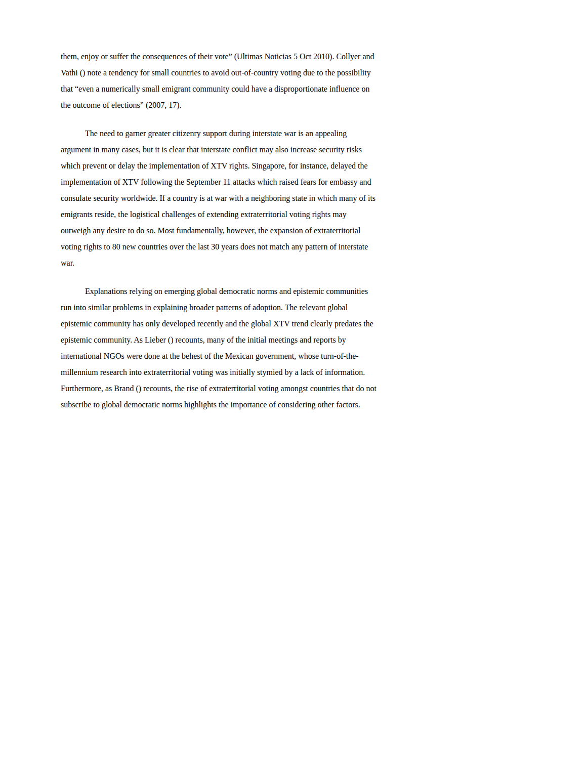them, enjoy or suffer the consequences of their vote” (Ultimas Noticias 5 Oct 2010). Collyer and Vathi () note a tendency for small countries to avoid out-of-country voting due to the possibility that “even a numerically small emigrant community could have a disproportionate influence on the outcome of elections” (2007, 17).
The need to garner greater citizenry support during interstate war is an appealing argument in many cases, but it is clear that interstate conflict may also increase security risks which prevent or delay the implementation of XTV rights. Singapore, for instance, delayed the implementation of XTV following the September 11 attacks which raised fears for embassy and consulate security worldwide. If a country is at war with a neighboring state in which many of its emigrants reside, the logistical challenges of extending extraterritorial voting rights may outweigh any desire to do so. Most fundamentally, however, the expansion of extraterritorial voting rights to 80 new countries over the last 30 years does not match any pattern of interstate war.
Explanations relying on emerging global democratic norms and epistemic communities run into similar problems in explaining broader patterns of adoption. The relevant global epistemic community has only developed recently and the global XTV trend clearly predates the epistemic community. As Lieber () recounts, many of the initial meetings and reports by international NGOs were done at the behest of the Mexican government, whose turn-of-the-millennium research into extraterritorial voting was initially stymied by a lack of information. Furthermore, as Brand () recounts, the rise of extraterritorial voting amongst countries that do not subscribe to global democratic norms highlights the importance of considering other factors.